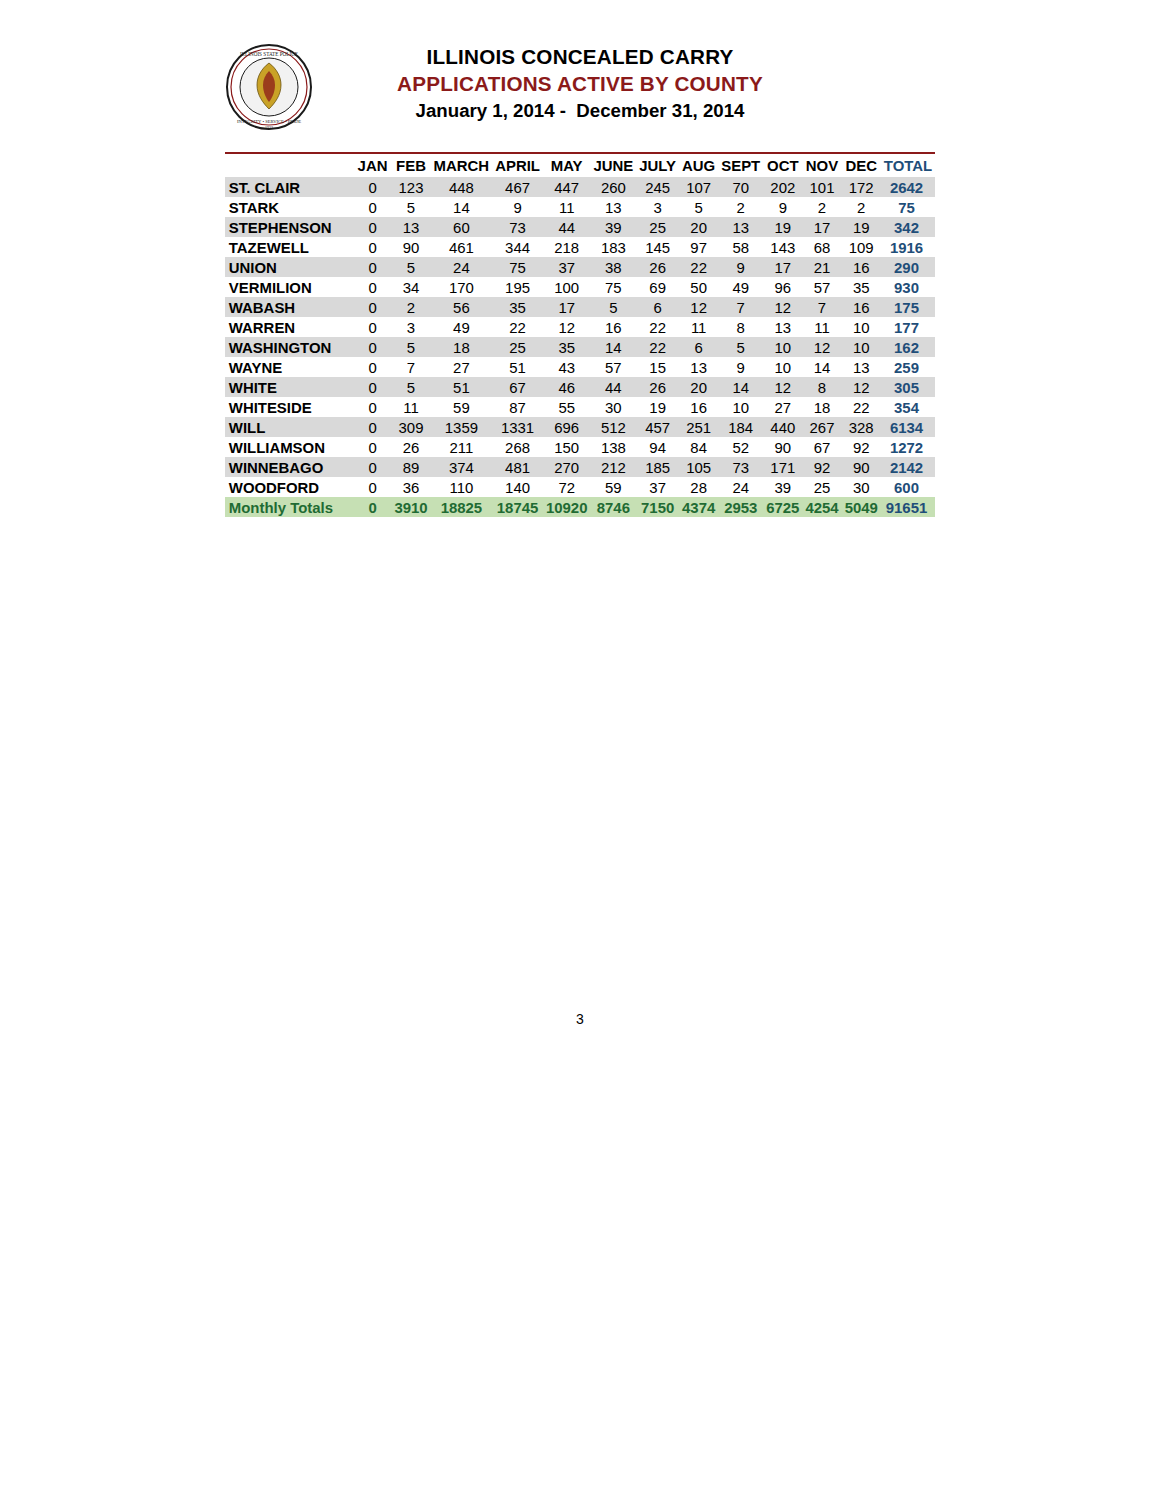ILLINOIS STATE POLICE INTEGRITY • SERVICE • PRIDE 1922
ILLINOIS CONCEALED CARRY
APPLICATIONS ACTIVE BY COUNTY
January 1, 2014 - December 31, 2014
| | JAN | FEB | MARCH | APRIL | MAY | JUNE | JULY | AUG | SEPT | OCT | NOV | DEC | TOTAL |
| --- | --- | --- | --- | --- | --- | --- | --- | --- | --- | --- | --- | --- | --- |
| ST. CLAIR | 0 | 123 | 448 | 467 | 447 | 260 | 245 | 107 | 70 | 202 | 101 | 172 | 2642 |
| STARK | 0 | 5 | 14 | 9 | 11 | 13 | 3 | 5 | 2 | 9 | 2 | 2 | 75 |
| STEPHENSON | 0 | 13 | 60 | 73 | 44 | 39 | 25 | 20 | 13 | 19 | 17 | 19 | 342 |
| TAZEWELL | 0 | 90 | 461 | 344 | 218 | 183 | 145 | 97 | 58 | 143 | 68 | 109 | 1916 |
| UNION | 0 | 5 | 24 | 75 | 37 | 38 | 26 | 22 | 9 | 17 | 21 | 16 | 290 |
| VERMILION | 0 | 34 | 170 | 195 | 100 | 75 | 69 | 50 | 49 | 96 | 57 | 35 | 930 |
| WABASH | 0 | 2 | 56 | 35 | 17 | 5 | 6 | 12 | 7 | 12 | 7 | 16 | 175 |
| WARREN | 0 | 3 | 49 | 22 | 12 | 16 | 22 | 11 | 8 | 13 | 11 | 10 | 177 |
| WASHINGTON | 0 | 5 | 18 | 25 | 35 | 14 | 22 | 6 | 5 | 10 | 12 | 10 | 162 |
| WAYNE | 0 | 7 | 27 | 51 | 43 | 57 | 15 | 13 | 9 | 10 | 14 | 13 | 259 |
| WHITE | 0 | 5 | 51 | 67 | 46 | 44 | 26 | 20 | 14 | 12 | 8 | 12 | 305 |
| WHITESIDE | 0 | 11 | 59 | 87 | 55 | 30 | 19 | 16 | 10 | 27 | 18 | 22 | 354 |
| WILL | 0 | 309 | 1359 | 1331 | 696 | 512 | 457 | 251 | 184 | 440 | 267 | 328 | 6134 |
| WILLIAMSON | 0 | 26 | 211 | 268 | 150 | 138 | 94 | 84 | 52 | 90 | 67 | 92 | 1272 |
| WINNEBAGO | 0 | 89 | 374 | 481 | 270 | 212 | 185 | 105 | 73 | 171 | 92 | 90 | 2142 |
| WOODFORD | 0 | 36 | 110 | 140 | 72 | 59 | 37 | 28 | 24 | 39 | 25 | 30 | 600 |
| Monthly Totals | 0 | 3910 | 18825 | 18745 | 10920 | 8746 | 7150 | 4374 | 2953 | 6725 | 4254 | 5049 | 91651 |
3